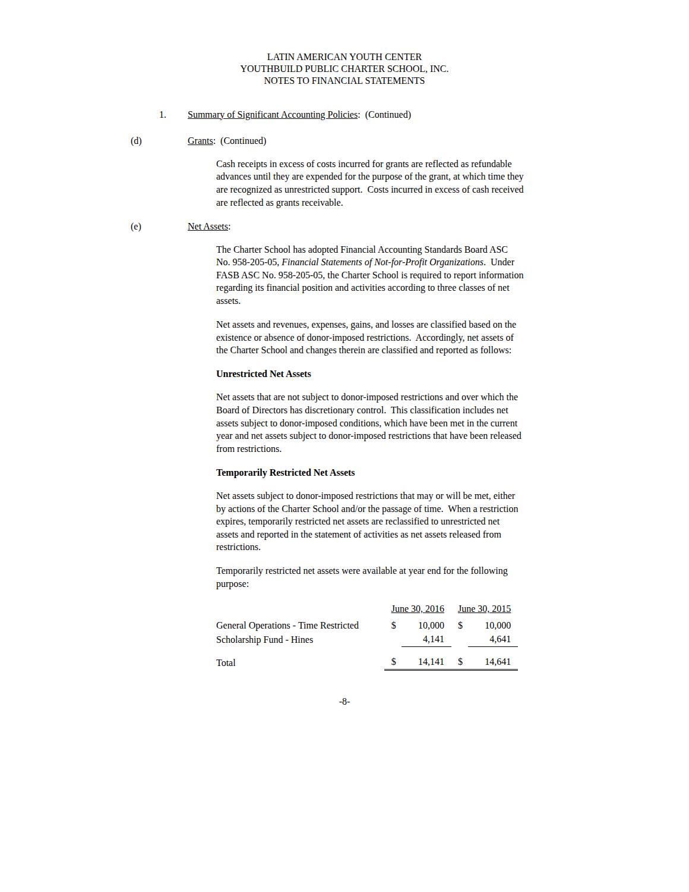Latin American Youth Center
YouthBuild Public Charter School, Inc.
Notes to Financial Statements
1. Summary of Significant Accounting Policies: (Continued)
(d) Grants: (Continued)
Cash receipts in excess of costs incurred for grants are reflected as refundable advances until they are expended for the purpose of the grant, at which time they are recognized as unrestricted support. Costs incurred in excess of cash received are reflected as grants receivable.
(e) Net Assets:
The Charter School has adopted Financial Accounting Standards Board ASC No. 958-205-05, Financial Statements of Not-for-Profit Organizations. Under FASB ASC No. 958-205-05, the Charter School is required to report information regarding its financial position and activities according to three classes of net assets.
Net assets and revenues, expenses, gains, and losses are classified based on the existence or absence of donor-imposed restrictions. Accordingly, net assets of the Charter School and changes therein are classified and reported as follows:
Unrestricted Net Assets
Net assets that are not subject to donor-imposed restrictions and over which the Board of Directors has discretionary control. This classification includes net assets subject to donor-imposed conditions, which have been met in the current year and net assets subject to donor-imposed restrictions that have been released from restrictions.
Temporarily Restricted Net Assets
Net assets subject to donor-imposed restrictions that may or will be met, either by actions of the Charter School and/or the passage of time. When a restriction expires, temporarily restricted net assets are reclassified to unrestricted net assets and reported in the statement of activities as net assets released from restrictions.
Temporarily restricted net assets were available at year end for the following purpose:
| | June 30, 2016 | June 30, 2015 |
| General Operations - Time Restricted | $ | 10,000 | $ | 10,000 |
| Scholarship Fund - Hines | | 4,141 | | 4,641 |
| Total | $ | 14,141 | $ | 14,641 |
-8-